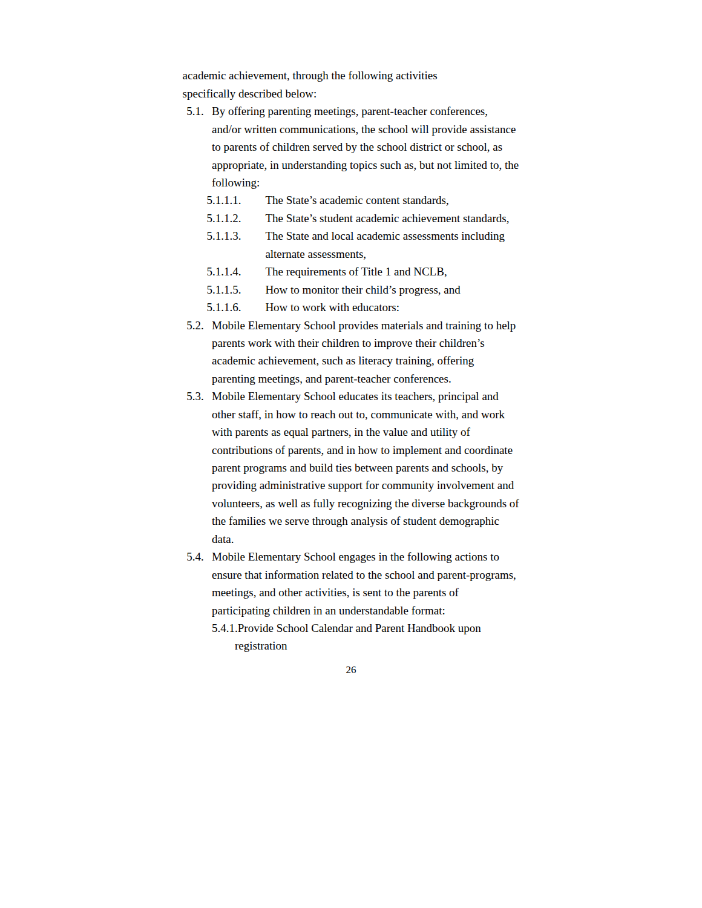academic achievement, through the following activities
specifically described below:
5.1. By offering parenting meetings, parent-teacher conferences, and/or written communications, the school will provide assistance to parents of children served by the school district or school, as appropriate, in understanding topics such as, but not limited to, the following:
5.1.1.1. The State’s academic content standards,
5.1.1.2. The State’s student academic achievement standards,
5.1.1.3. The State and local academic assessments including alternate assessments,
5.1.1.4. The requirements of Title 1 and NCLB,
5.1.1.5. How to monitor their child’s progress, and
5.1.1.6. How to work with educators:
5.2. Mobile Elementary School provides materials and training to help parents work with their children to improve their children’s academic achievement, such as literacy training, offering parenting meetings, and parent-teacher conferences.
5.3. Mobile Elementary School educates its teachers, principal and other staff, in how to reach out to, communicate with, and work with parents as equal partners, in the value and utility of contributions of parents, and in how to implement and coordinate parent programs and build ties between parents and schools, by providing administrative support for community involvement and volunteers, as well as fully recognizing the diverse backgrounds of the families we serve through analysis of student demographic data.
5.4. Mobile Elementary School engages in the following actions to ensure that information related to the school and parent-programs, meetings, and other activities, is sent to the parents of participating children in an understandable format:
5.4.1.Provide School Calendar and Parent Handbook uponregistration
26